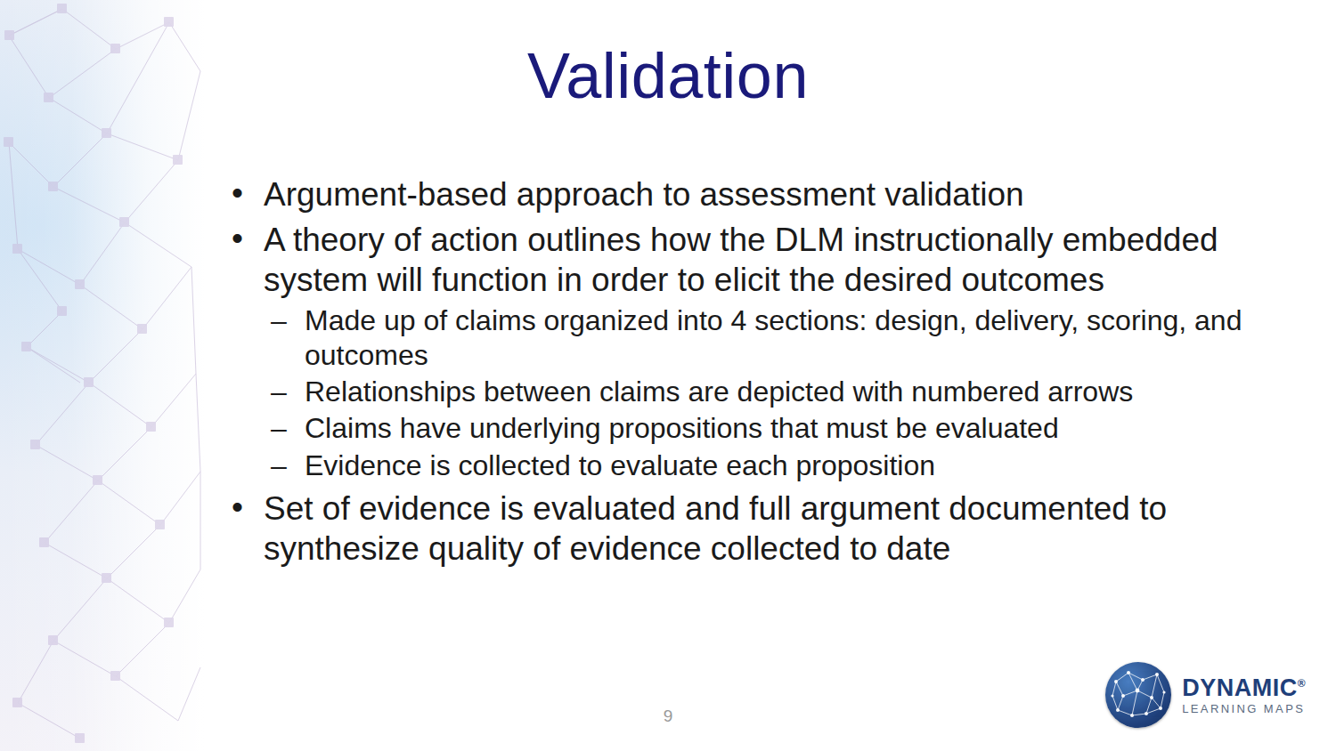Validation
Argument-based approach to assessment validation
A theory of action outlines how the DLM instructionally embedded system will function in order to elicit the desired outcomes
Made up of claims organized into 4 sections: design, delivery, scoring, and outcomes
Relationships between claims are depicted with numbered arrows
Claims have underlying propositions that must be evaluated
Evidence is collected to evaluate each proposition
Set of evidence is evaluated and full argument documented to synthesize quality of evidence collected to date
9
DYNAMIC®
LEARNING MAPS